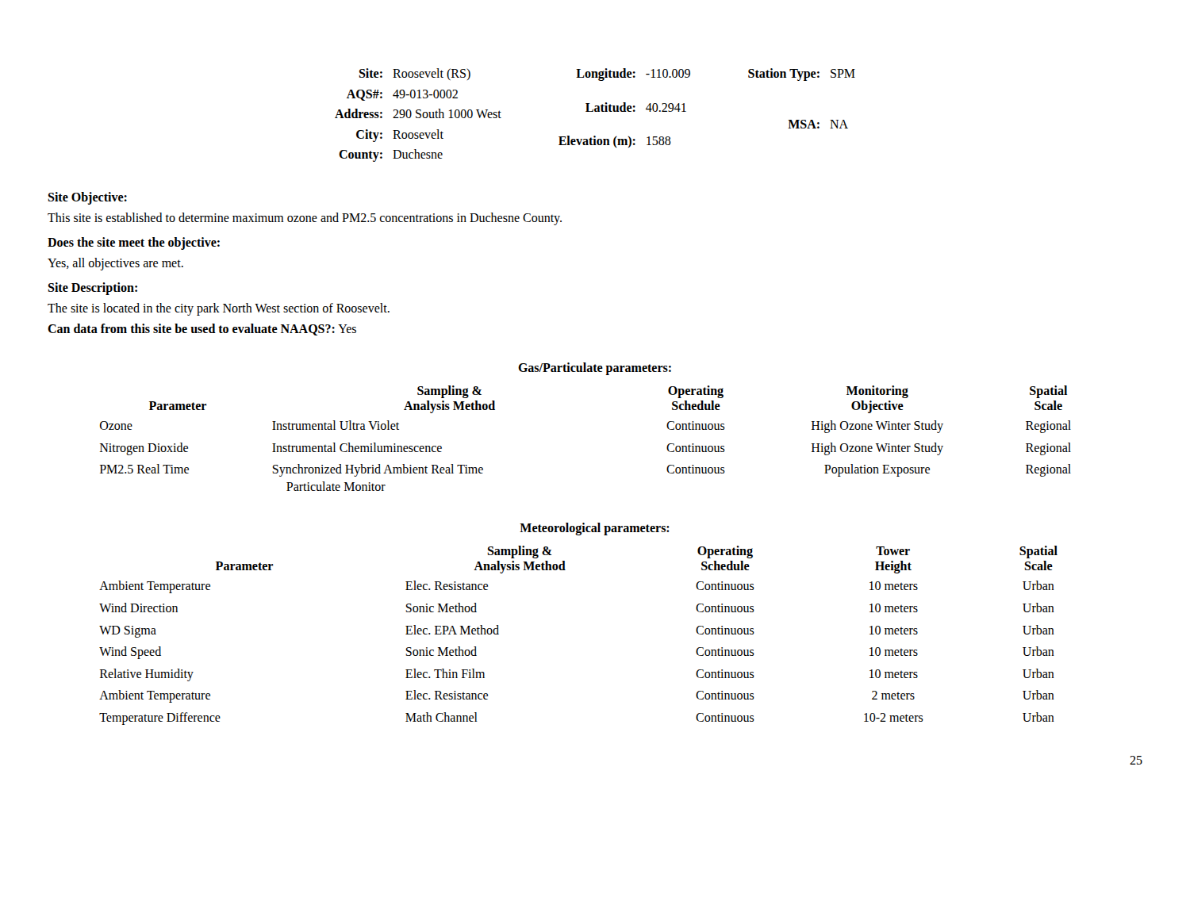| Site: | Roosevelt (RS) |
| AQS#: | 49-013-0002 |
| Address: | 290 South 1000 West |
| City: | Roosevelt |
| County: | Duchesne |
| Longitude: | -110.009 |
| Latitude: | 40.2941 |
| Elevation (m): | 1588 |
| Station Type: | SPM |
| MSA: | NA |
Site Objective:
This site is established to determine maximum ozone and PM2.5 concentrations in Duchesne County.
Does the site meet the objective:
Yes, all objectives are met.
Site Description:
The site is located in the city park North West section of Roosevelt.
Can data from this site be used to evaluate NAAQS?: Yes
Gas/Particulate parameters:
| Parameter | Sampling & Analysis Method | Operating Schedule | Monitoring Objective | Spatial Scale |
| --- | --- | --- | --- | --- |
| Ozone | Instrumental Ultra Violet | Continuous | High Ozone Winter Study | Regional |
| Nitrogen Dioxide | Instrumental Chemiluminescence | Continuous | High Ozone Winter Study | Regional |
| PM2.5 Real Time | Synchronized Hybrid Ambient Real Time Particulate Monitor | Continuous | Population Exposure | Regional |
Meteorological parameters:
| Parameter | Sampling & Analysis Method | Operating Schedule | Tower Height | Spatial Scale |
| --- | --- | --- | --- | --- |
| Ambient Temperature | Elec. Resistance | Continuous | 10 meters | Urban |
| Wind Direction | Sonic Method | Continuous | 10 meters | Urban |
| WD Sigma | Elec. EPA Method | Continuous | 10 meters | Urban |
| Wind Speed | Sonic Method | Continuous | 10 meters | Urban |
| Relative Humidity | Elec. Thin Film | Continuous | 10 meters | Urban |
| Ambient Temperature | Elec. Resistance | Continuous | 2 meters | Urban |
| Temperature Difference | Math Channel | Continuous | 10-2 meters | Urban |
25